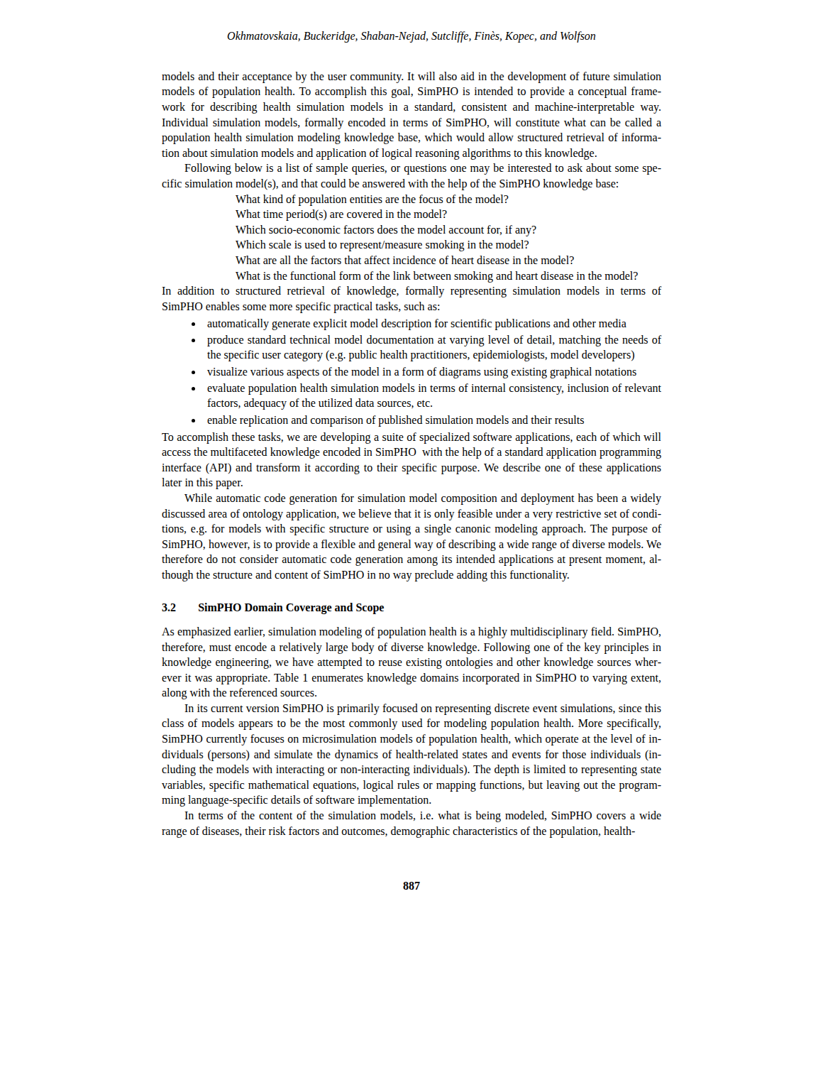Okhmatovskaia, Buckeridge, Shaban-Nejad, Sutcliffe, Finès, Kopec, and Wolfson
models and their acceptance by the user community. It will also aid in the development of future simulation models of population health. To accomplish this goal, SimPHO is intended to provide a conceptual framework for describing health simulation models in a standard, consistent and machine-interpretable way. Individual simulation models, formally encoded in terms of SimPHO, will constitute what can be called a population health simulation modeling knowledge base, which would allow structured retrieval of information about simulation models and application of logical reasoning algorithms to this knowledge.
Following below is a list of sample queries, or questions one may be interested to ask about some specific simulation model(s), and that could be answered with the help of the SimPHO knowledge base:
What kind of population entities are the focus of the model?
What time period(s) are covered in the model?
Which socio-economic factors does the model account for, if any?
Which scale is used to represent/measure smoking in the model?
What are all the factors that affect incidence of heart disease in the model?
What is the functional form of the link between smoking and heart disease in the model?
In addition to structured retrieval of knowledge, formally representing simulation models in terms of SimPHO enables some more specific practical tasks, such as:
automatically generate explicit model description for scientific publications and other media
produce standard technical model documentation at varying level of detail, matching the needs of the specific user category (e.g. public health practitioners, epidemiologists, model developers)
visualize various aspects of the model in a form of diagrams using existing graphical notations
evaluate population health simulation models in terms of internal consistency, inclusion of relevant factors, adequacy of the utilized data sources, etc.
enable replication and comparison of published simulation models and their results
To accomplish these tasks, we are developing a suite of specialized software applications, each of which will access the multifaceted knowledge encoded in SimPHO with the help of a standard application programming interface (API) and transform it according to their specific purpose. We describe one of these applications later in this paper.
While automatic code generation for simulation model composition and deployment has been a widely discussed area of ontology application, we believe that it is only feasible under a very restrictive set of conditions, e.g. for models with specific structure or using a single canonic modeling approach. The purpose of SimPHO, however, is to provide a flexible and general way of describing a wide range of diverse models. We therefore do not consider automatic code generation among its intended applications at present moment, although the structure and content of SimPHO in no way preclude adding this functionality.
3.2 SimPHO Domain Coverage and Scope
As emphasized earlier, simulation modeling of population health is a highly multidisciplinary field. SimPHO, therefore, must encode a relatively large body of diverse knowledge. Following one of the key principles in knowledge engineering, we have attempted to reuse existing ontologies and other knowledge sources wherever it was appropriate. Table 1 enumerates knowledge domains incorporated in SimPHO to varying extent, along with the referenced sources.
In its current version SimPHO is primarily focused on representing discrete event simulations, since this class of models appears to be the most commonly used for modeling population health. More specifically, SimPHO currently focuses on microsimulation models of population health, which operate at the level of individuals (persons) and simulate the dynamics of health-related states and events for those individuals (including the models with interacting or non-interacting individuals). The depth is limited to representing state variables, specific mathematical equations, logical rules or mapping functions, but leaving out the programming language-specific details of software implementation.
In terms of the content of the simulation models, i.e. what is being modeled, SimPHO covers a wide range of diseases, their risk factors and outcomes, demographic characteristics of the population, health-
887